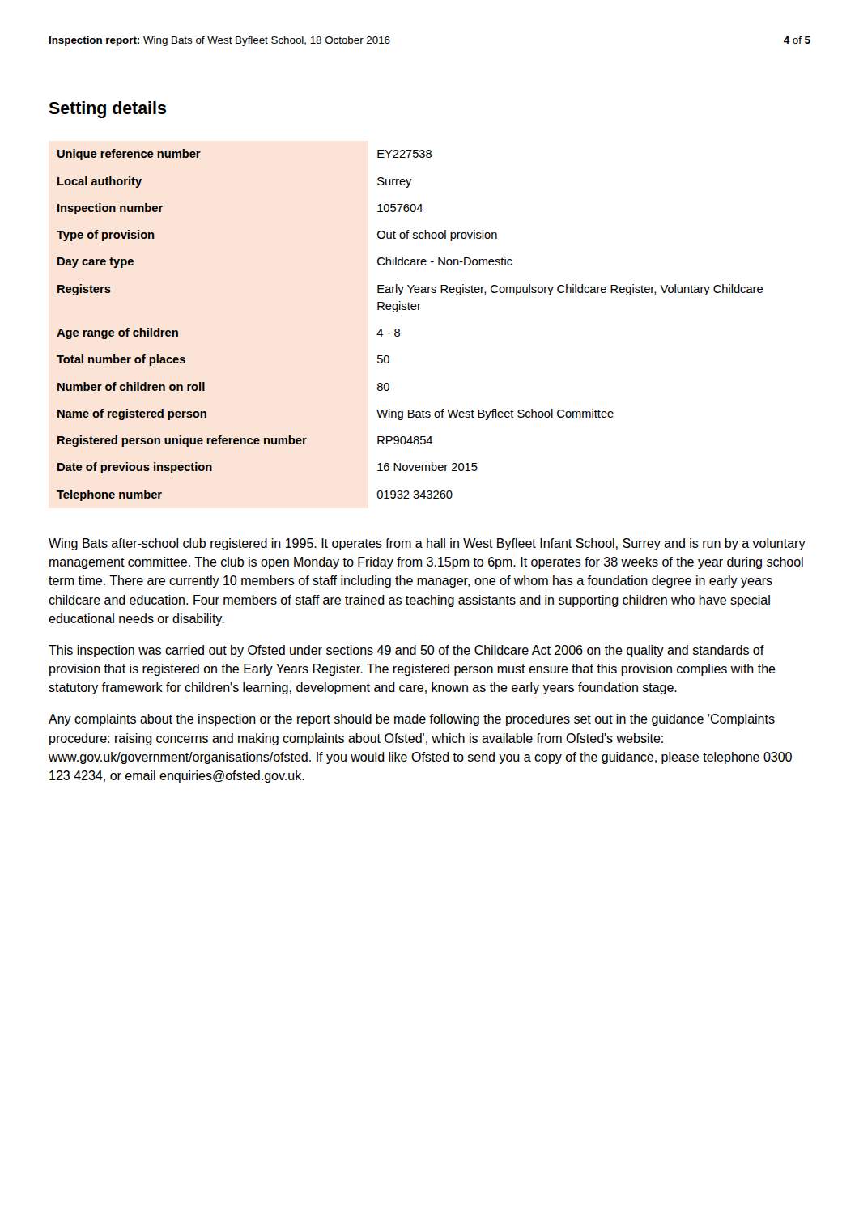Inspection report: Wing Bats of West Byfleet School, 18 October 2016
4 of 5
Setting details
| Unique reference number | EY227538 |
| Local authority | Surrey |
| Inspection number | 1057604 |
| Type of provision | Out of school provision |
| Day care type | Childcare - Non-Domestic |
| Registers | Early Years Register, Compulsory Childcare Register, Voluntary Childcare Register |
| Age range of children | 4 - 8 |
| Total number of places | 50 |
| Number of children on roll | 80 |
| Name of registered person | Wing Bats of West Byfleet School Committee |
| Registered person unique reference number | RP904854 |
| Date of previous inspection | 16 November 2015 |
| Telephone number | 01932 343260 |
Wing Bats after-school club registered in 1995. It operates from a hall in West Byfleet Infant School, Surrey and is run by a voluntary management committee. The club is open Monday to Friday from 3.15pm to 6pm. It operates for 38 weeks of the year during school term time. There are currently 10 members of staff including the manager, one of whom has a foundation degree in early years childcare and education. Four members of staff are trained as teaching assistants and in supporting children who have special educational needs or disability.
This inspection was carried out by Ofsted under sections 49 and 50 of the Childcare Act 2006 on the quality and standards of provision that is registered on the Early Years Register. The registered person must ensure that this provision complies with the statutory framework for children's learning, development and care, known as the early years foundation stage.
Any complaints about the inspection or the report should be made following the procedures set out in the guidance 'Complaints procedure: raising concerns and making complaints about Ofsted', which is available from Ofsted's website: www.gov.uk/government/organisations/ofsted. If you would like Ofsted to send you a copy of the guidance, please telephone 0300 123 4234, or email enquiries@ofsted.gov.uk.